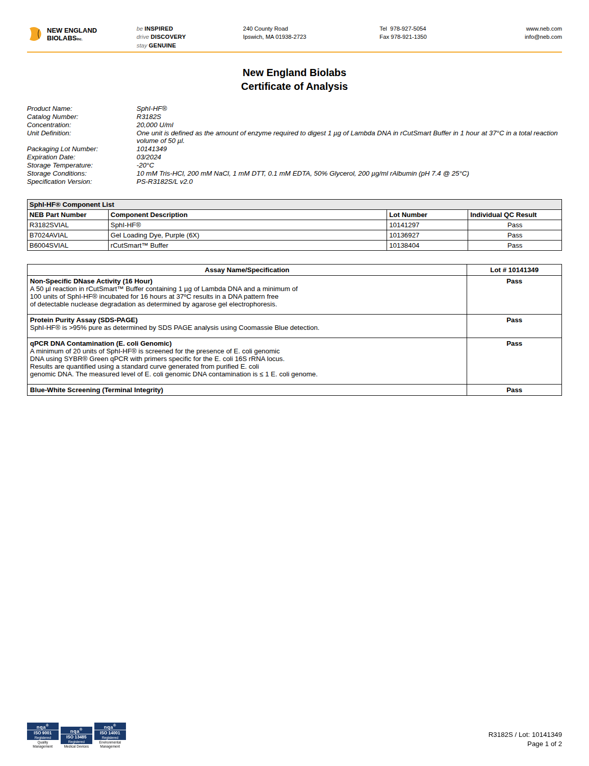| | be INSPIRED drive DISCOVERY stay GENUINE | 240 County Road Ipswich, MA 01938-2723 | Tel 978-927-5054 Fax 978-921-1350 | www.neb.com info@neb.com |
New England Biolabs
Certificate of Analysis
| Product Name: | SphI-HF® |
| Catalog Number: | R3182S |
| Concentration: | 20,000 U/ml |
| Unit Definition: | One unit is defined as the amount of enzyme required to digest 1 µg of Lambda DNA in rCutSmart Buffer in 1 hour at 37°C in a total reaction volume of 50 µl. |
| Packaging Lot Number: | 10141349 |
| Expiration Date: | 03/2024 |
| Storage Temperature: | -20°C |
| Storage Conditions: | 10 mM Tris-HCl, 200 mM NaCl, 1 mM DTT, 0.1 mM EDTA, 50% Glycerol, 200 µg/ml rAlbumin (pH 7.4 @ 25°C) |
| Specification Version: | PS-R3182S/L v2.0 |
SphI-HF® Component List
| NEB Part Number | Component Description | Lot Number | Individual QC Result |
| --- | --- | --- | --- |
| R3182SVIAL | SphI-HF® | 10141297 | Pass |
| B7024AVIAL | Gel Loading Dye, Purple (6X) | 10136927 | Pass |
| B6004SVIAL | rCutSmart™ Buffer | 10138404 | Pass |
| Assay Name/Specification | Lot # 10141349 |
| --- | --- |
| Non-Specific DNase Activity (16 Hour) A 50 µl reaction in rCutSmart™ Buffer containing 1 µg of Lambda DNA and a minimum of 100 units of SphI-HF® incubated for 16 hours at 37ºC results in a DNA pattern free of detectable nuclease degradation as determined by agarose gel electrophoresis. | Pass |
| Protein Purity Assay (SDS-PAGE) SphI-HF® is >95% pure as determined by SDS PAGE analysis using Coomassie Blue detection. | Pass |
| qPCR DNA Contamination (E. coli Genomic) A minimum of 20 units of SphI-HF® is screened for the presence of E. coli genomic DNA using SYBR® Green qPCR with primers specific for the E. coli 16S rRNA locus. Results are quantified using a standard curve generated from purified E. coli genomic DNA. The measured level of E. coli genomic DNA contamination is ≤ 1 E. coli genome. | Pass |
| Blue-White Screening (Terminal Integrity) | Pass |
| nqa ® ISO 9001 Registered Quality Management nqa ® ISO 13485 Registered Medical Devices nqa ® ISO 14001 Registered Environmental Management | R3182S / Lot: 10141349 Page 1 of 2 |